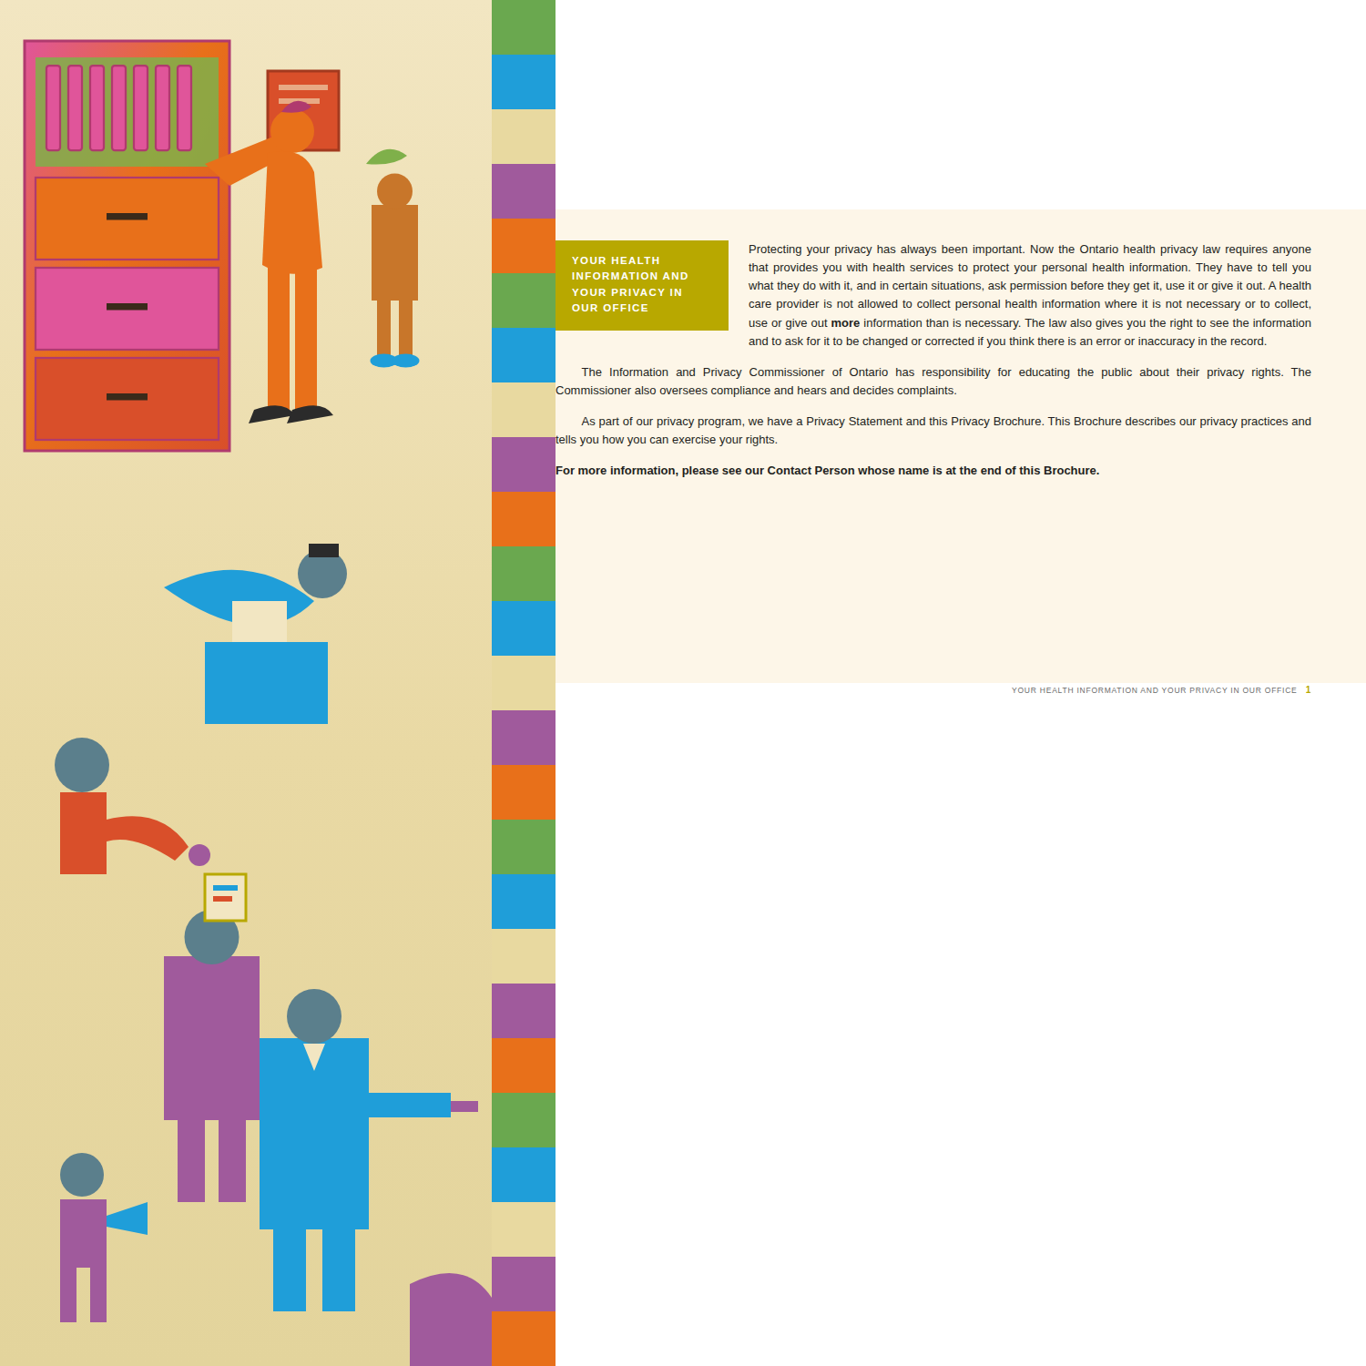Your Health
Information and
Your Privacy in
Our Office
Protecting your privacy has always been important. Now the Ontario health privacy law requires anyone that provides you with health services to protect your personal health information. They have to tell you what they do with it, and in certain situations, ask permission before they get it, use it or give it out. A health care provider is not allowed to collect personal health information where it is not necessary or to collect, use or give out more information than is necessary. The law also gives you the right to see the information and to ask for it to be changed or corrected if you think there is an error or inaccuracy in the record.
The Information and Privacy Commissioner of Ontario has responsibility for educating the public about their privacy rights. The Commissioner also oversees compliance and hears and decides complaints.
As part of our privacy program, we have a Privacy Statement and this Privacy Brochure. This Brochure describes our privacy practices and tells you how you can exercise your rights.
For more information, please see our Contact Person whose name is at the end of this Brochure.
Your Health Information and Your Privacy in Our Office 1